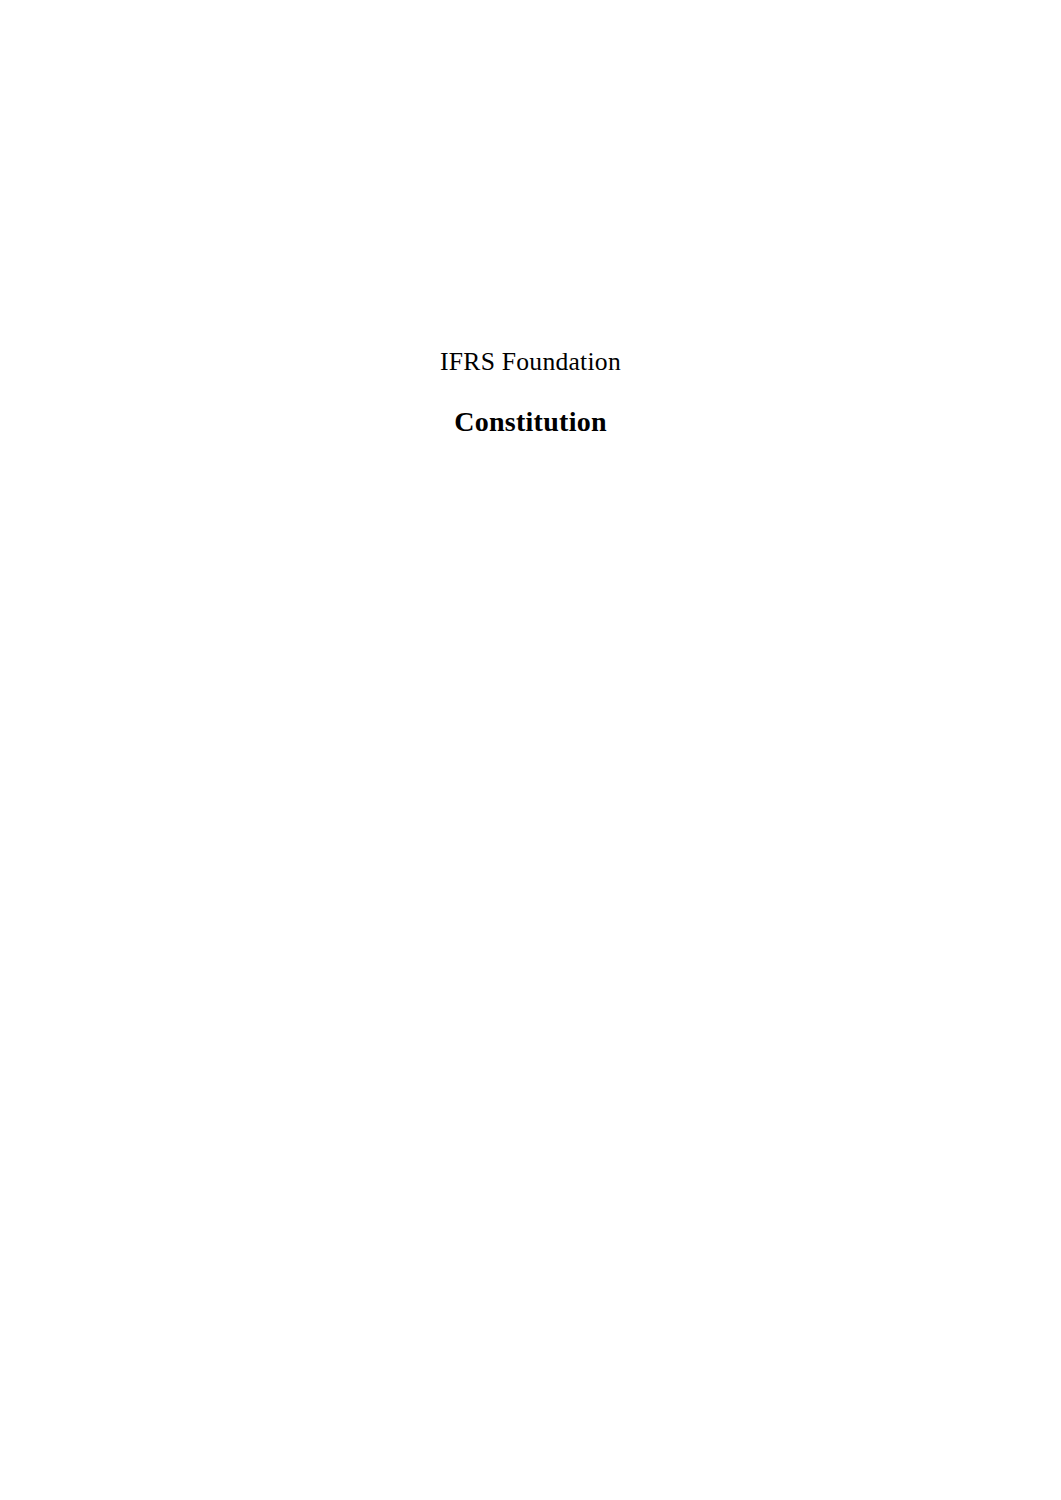IFRS Foundation
Constitution